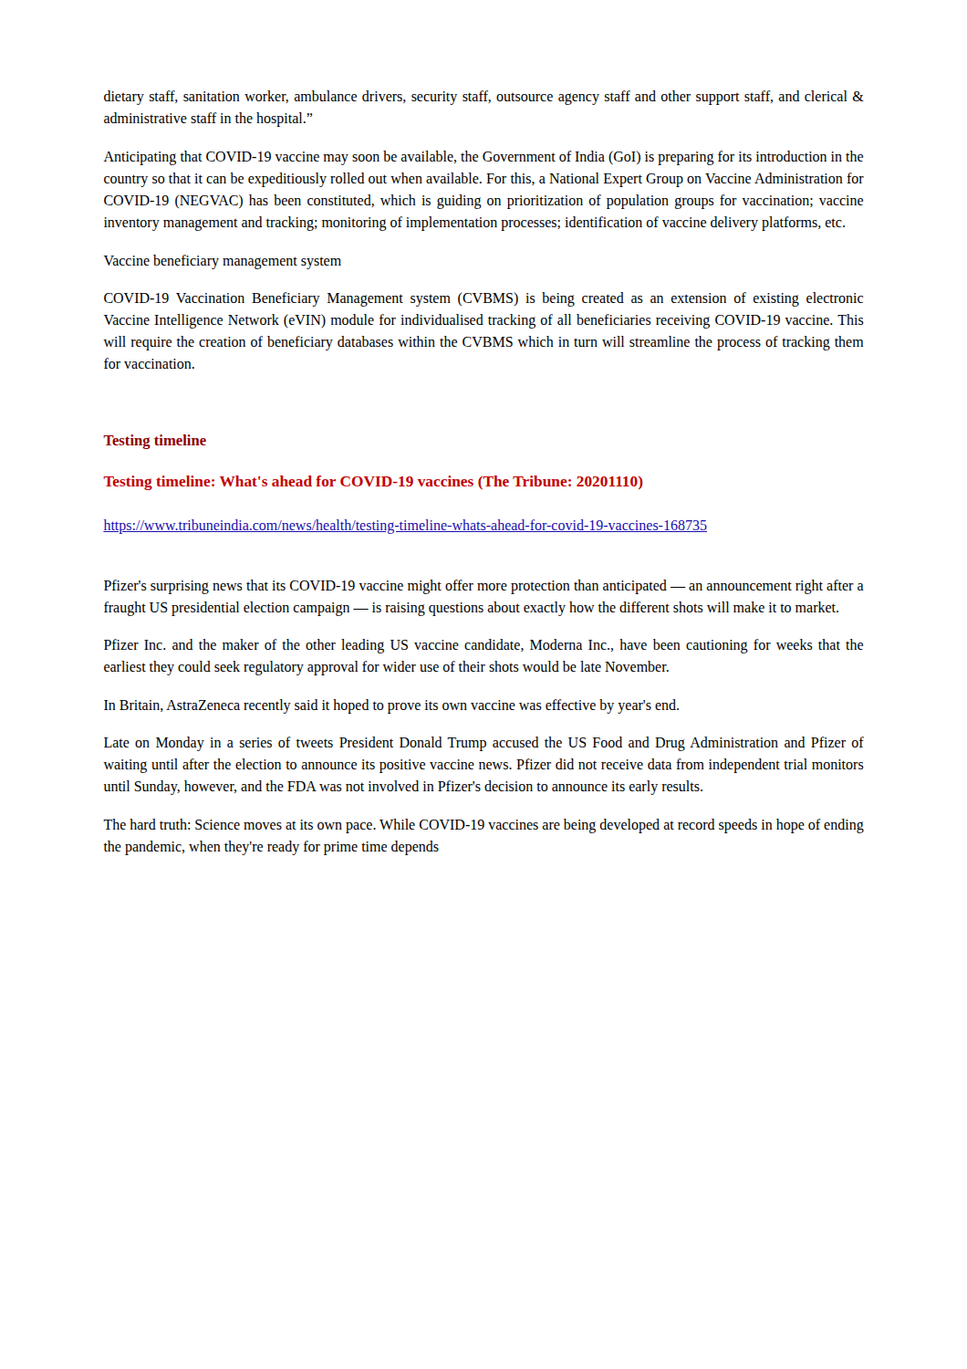dietary staff, sanitation worker, ambulance drivers, security staff, outsource agency staff and other support staff, and clerical & administrative staff in the hospital.”
Anticipating that COVID-19 vaccine may soon be available, the Government of India (GoI) is preparing for its introduction in the country so that it can be expeditiously rolled out when available. For this, a National Expert Group on Vaccine Administration for COVID-19 (NEGVAC) has been constituted, which is guiding on prioritization of population groups for vaccination; vaccine inventory management and tracking; monitoring of implementation processes; identification of vaccine delivery platforms, etc.
Vaccine beneficiary management system
COVID-19 Vaccination Beneficiary Management system (CVBMS) is being created as an extension of existing electronic Vaccine Intelligence Network (eVIN) module for individualised tracking of all beneficiaries receiving COVID-19 vaccine. This will require the creation of beneficiary databases within the CVBMS which in turn will streamline the process of tracking them for vaccination.
Testing timeline
Testing timeline: What's ahead for COVID-19 vaccines (The Tribune: 20201110)
https://www.tribuneindia.com/news/health/testing-timeline-whats-ahead-for-covid-19-vaccines-168735
Pfizer's surprising news that its COVID-19 vaccine might offer more protection than anticipated — an announcement right after a fraught US presidential election campaign — is raising questions about exactly how the different shots will make it to market.
Pfizer Inc. and the maker of the other leading US vaccine candidate, Moderna Inc., have been cautioning for weeks that the earliest they could seek regulatory approval for wider use of their shots would be late November.
In Britain, AstraZeneca recently said it hoped to prove its own vaccine was effective by year's end.
Late on Monday in a series of tweets President Donald Trump accused the US Food and Drug Administration and Pfizer of waiting until after the election to announce its positive vaccine news. Pfizer did not receive data from independent trial monitors until Sunday, however, and the FDA was not involved in Pfizer's decision to announce its early results.
The hard truth: Science moves at its own pace. While COVID-19 vaccines are being developed at record speeds in hope of ending the pandemic, when they're ready for prime time depends